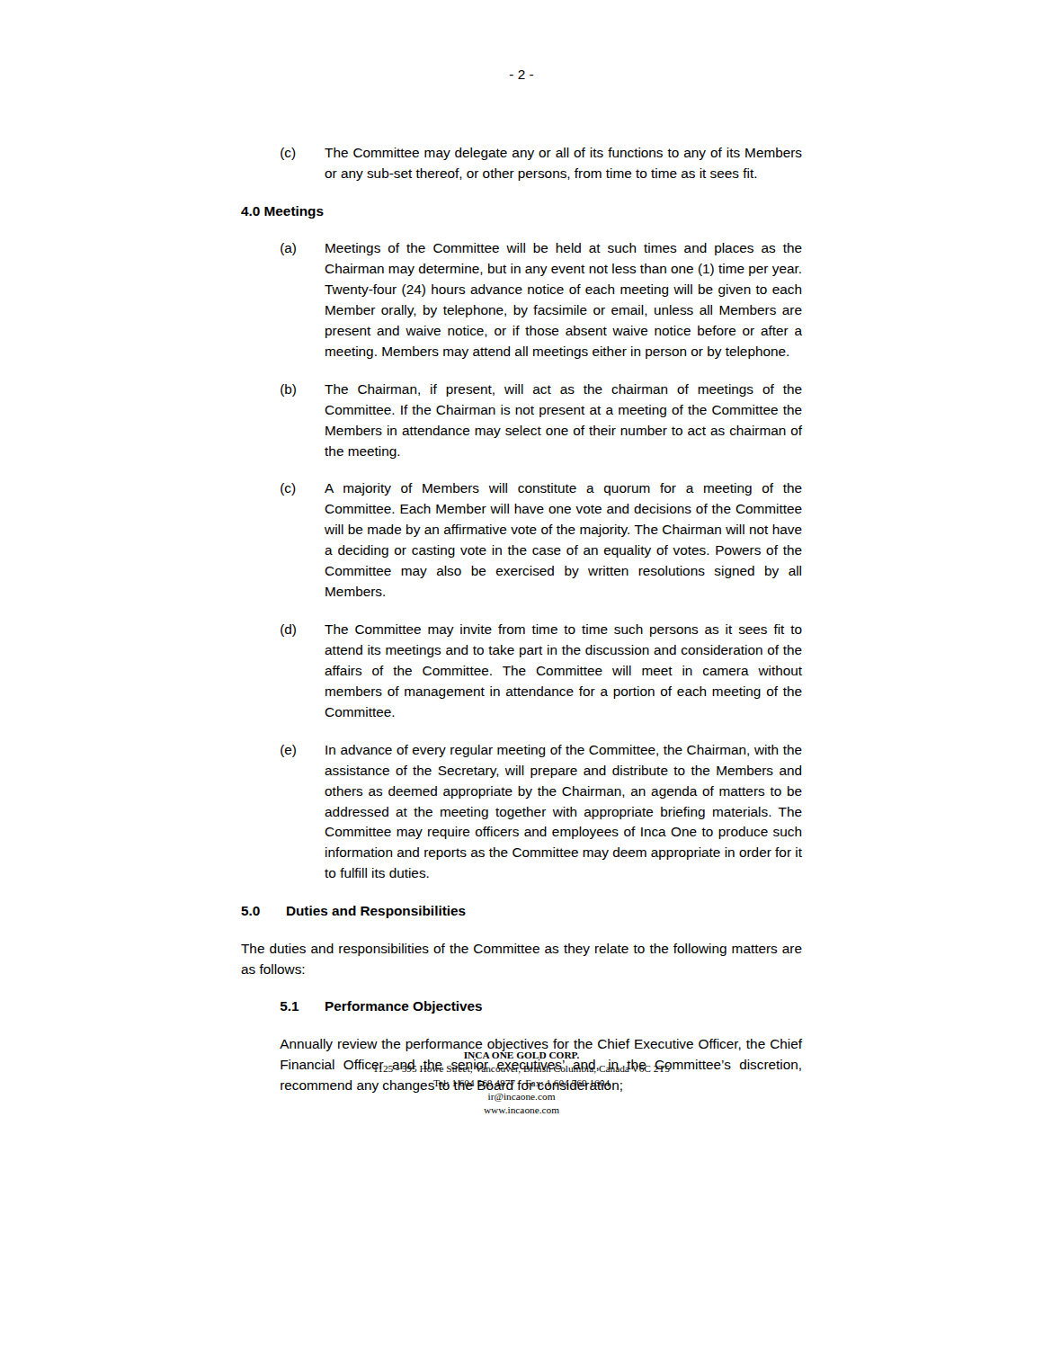- 2 -
(c)
The Committee may delegate any or all of its functions to any of its Members or any sub-set thereof, or other persons, from time to time as it sees fit.
4.0 Meetings
(a)
Meetings of the Committee will be held at such times and places as the Chairman may determine, but in any event not less than one (1) time per year. Twenty-four (24) hours advance notice of each meeting will be given to each Member orally, by telephone, by facsimile or email, unless all Members are present and waive notice, or if those absent waive notice before or after a meeting. Members may attend all meetings either in person or by telephone.
(b)
The Chairman, if present, will act as the chairman of meetings of the Committee. If the Chairman is not present at a meeting of the Committee the Members in attendance may select one of their number to act as chairman of the meeting.
(c)
A majority of Members will constitute a quorum for a meeting of the Committee. Each Member will have one vote and decisions of the Committee will be made by an affirmative vote of the majority. The Chairman will not have a deciding or casting vote in the case of an equality of votes. Powers of the Committee may also be exercised by written resolutions signed by all Members.
(d)
The Committee may invite from time to time such persons as it sees fit to attend its meetings and to take part in the discussion and consideration of the affairs of the Committee. The Committee will meet in camera without members of management in attendance for a portion of each meeting of the Committee.
(e)
In advance of every regular meeting of the Committee, the Chairman, with the assistance of the Secretary, will prepare and distribute to the Members and others as deemed appropriate by the Chairman, an agenda of matters to be addressed at the meeting together with appropriate briefing materials. The Committee may require officers and employees of Inca One to produce such information and reports as the Committee may deem appropriate in order for it to fulfill its duties.
5.0
Duties and Responsibilities
The duties and responsibilities of the Committee as they relate to the following matters are as follows:
5.1 Performance Objectives
Annually review the performance objectives for the Chief Executive Officer, the Chief Financial Officer and the senior executives’ and, in the Committee’s discretion, recommend any changes to the Board for consideration;
INCA ONE GOLD CORP.
1125 - 595 Howe Street, Vancouver, British Columbia, Canada V6C 2T5
Tel: 1 604 568 4877 Fax: 1 604 569 1604
ir@incaone.com
www.incaone.com